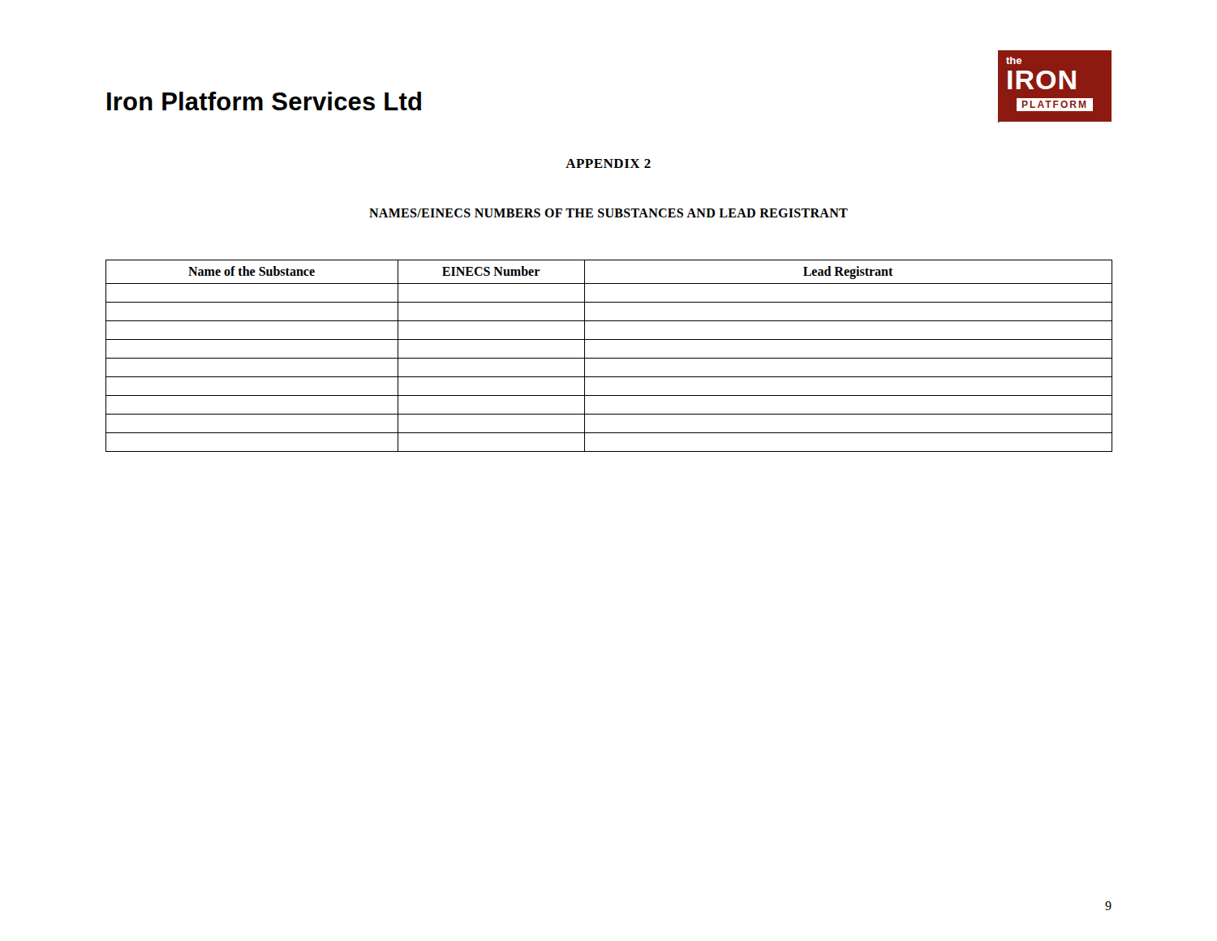the
IRON
PLATFORM
.
Iron Platform Services Ltd
APPENDIX 2
NAMES/EINECS NUMBERS OF THE SUBSTANCES AND LEAD REGISTRANT
| Name of the Substance | EINECS Number | Lead Registrant |
| --- | --- | --- |
9